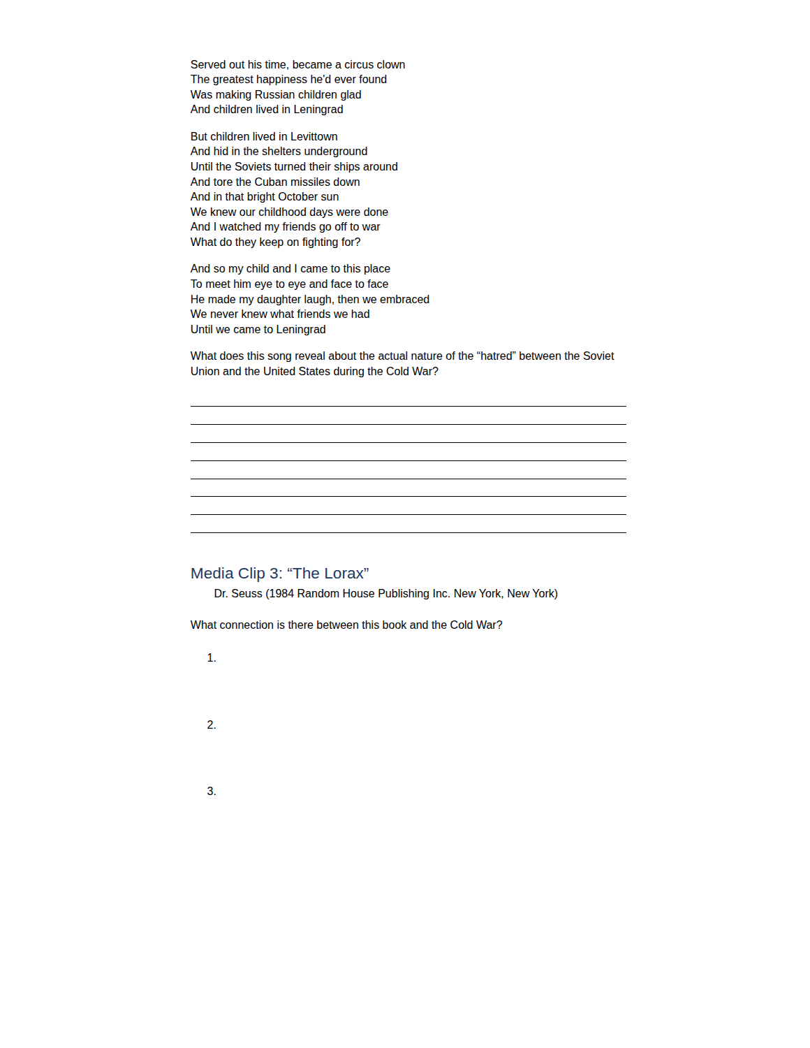Served out his time, became a circus clown
The greatest happiness he'd ever found
Was making Russian children glad
And children lived in Leningrad
But children lived in Levittown
And hid in the shelters underground
Until the Soviets turned their ships around
And tore the Cuban missiles down
And in that bright October sun
We knew our childhood days were done
And I watched my friends go off to war
What do they keep on fighting for?
And so my child and I came to this place
To meet him eye to eye and face to face
He made my daughter laugh, then we embraced
We never knew what friends we had
Until we came to Leningrad
What does this song reveal about the actual nature of the “hatred” between the Soviet Union and the United States during the Cold War?
Media Clip 3: “The Lorax”
Dr. Seuss (1984 Random House Publishing Inc. New York, New York)
What connection is there between this book and the Cold War?